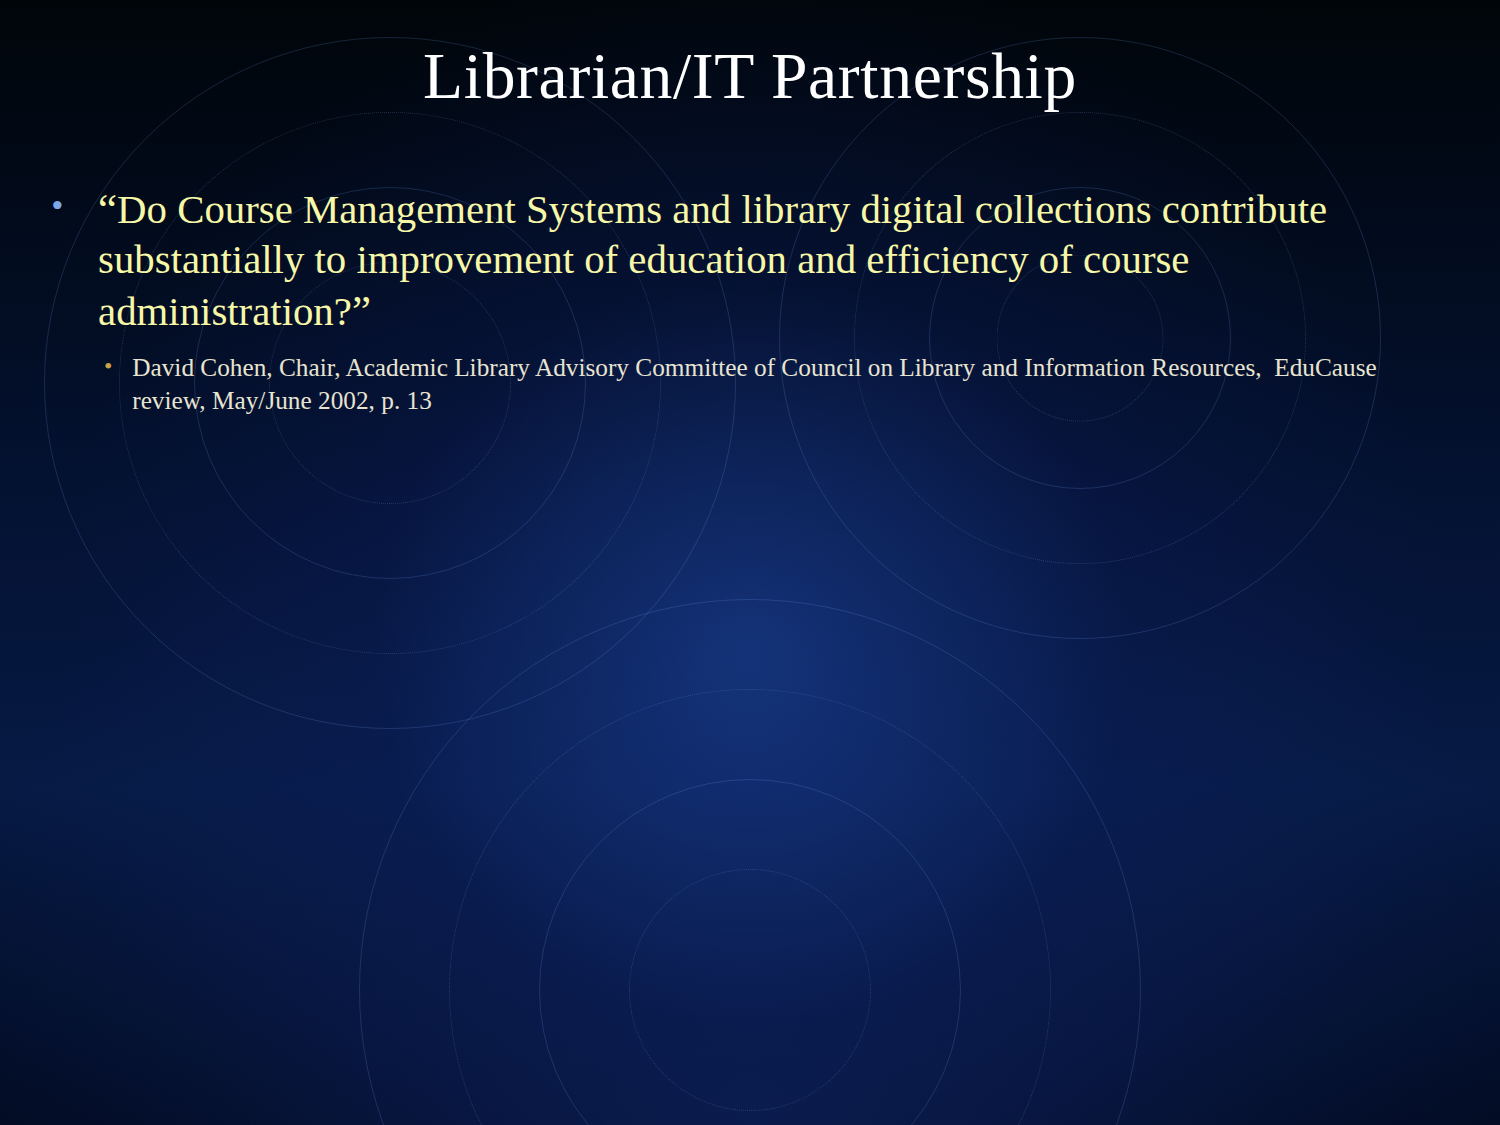Librarian/IT Partnership
“Do Course Management Systems and library digital collections contribute substantially to improvement of education and efficiency of course administration?”
David Cohen, Chair, Academic Library Advisory Committee of Council on Library and Information Resources, EduCause review, May/June 2002, p. 13